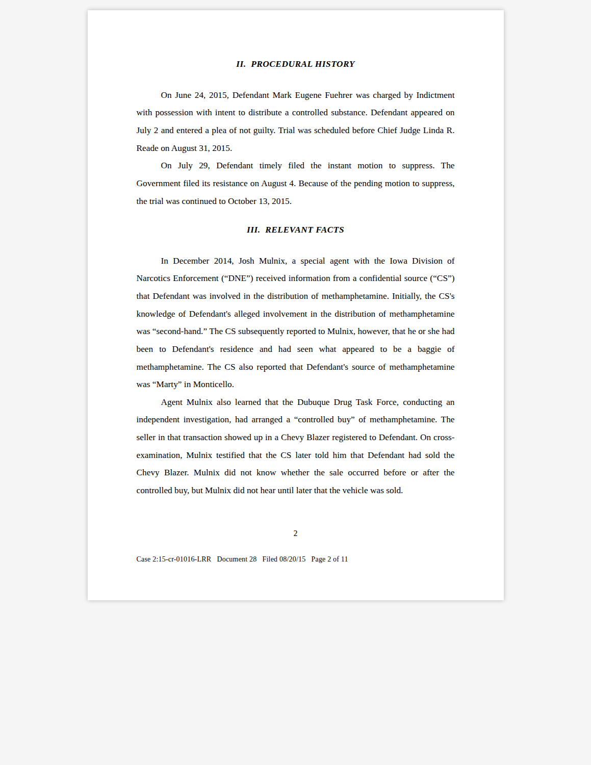II. PROCEDURAL HISTORY
On June 24, 2015, Defendant Mark Eugene Fuehrer was charged by Indictment with possession with intent to distribute a controlled substance. Defendant appeared on July 2 and entered a plea of not guilty. Trial was scheduled before Chief Judge Linda R. Reade on August 31, 2015.
On July 29, Defendant timely filed the instant motion to suppress. The Government filed its resistance on August 4. Because of the pending motion to suppress, the trial was continued to October 13, 2015.
III. RELEVANT FACTS
In December 2014, Josh Mulnix, a special agent with the Iowa Division of Narcotics Enforcement (“DNE”) received information from a confidential source (“CS”) that Defendant was involved in the distribution of methamphetamine. Initially, the CS's knowledge of Defendant's alleged involvement in the distribution of methamphetamine was “second-hand.” The CS subsequently reported to Mulnix, however, that he or she had been to Defendant's residence and had seen what appeared to be a baggie of methamphetamine. The CS also reported that Defendant's source of methamphetamine was “Marty” in Monticello.
Agent Mulnix also learned that the Dubuque Drug Task Force, conducting an independent investigation, had arranged a “controlled buy” of methamphetamine. The seller in that transaction showed up in a Chevy Blazer registered to Defendant. On cross-examination, Mulnix testified that the CS later told him that Defendant had sold the Chevy Blazer. Mulnix did not know whether the sale occurred before or after the controlled buy, but Mulnix did not hear until later that the vehicle was sold.
2
Case 2:15-cr-01016-LRR Document 28 Filed 08/20/15 Page 2 of 11